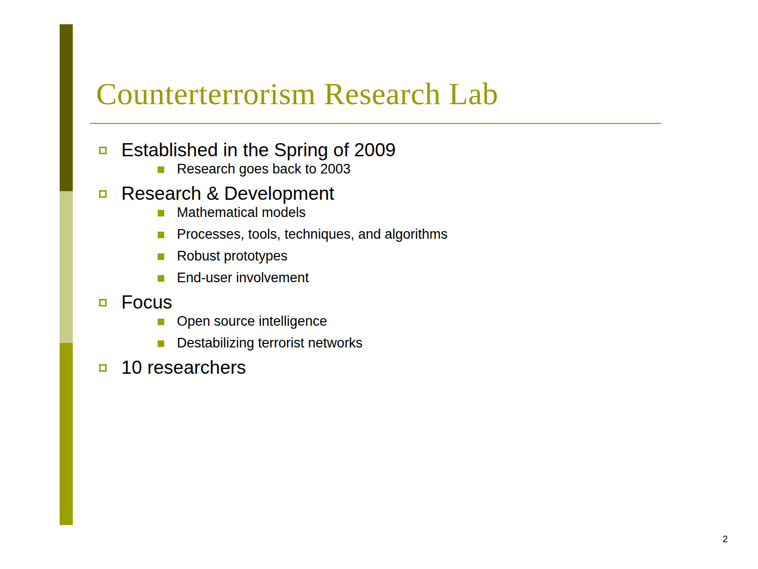Counterterrorism Research Lab
Established in the Spring of 2009
Research goes back to 2003
Research & Development
Mathematical models
Processes, tools, techniques, and algorithms
Robust prototypes
End-user involvement
Focus
Open source intelligence
Destabilizing terrorist networks
10 researchers
2